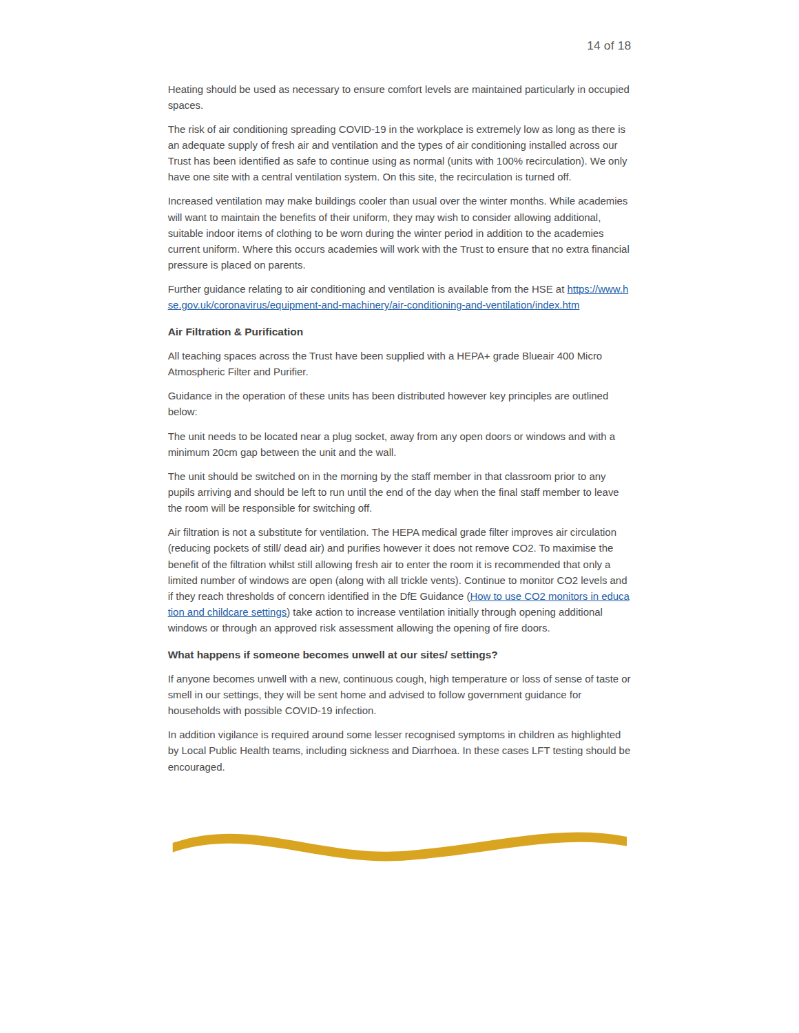14 of 18
Heating should be used as necessary to ensure comfort levels are maintained particularly in occupied spaces.
The risk of air conditioning spreading COVID-19 in the workplace is extremely low as long as there is an adequate supply of fresh air and ventilation and the types of air conditioning installed across our Trust has been identified as safe to continue using as normal (units with 100% recirculation). We only have one site with a central ventilation system. On this site, the recirculation is turned off.
Increased ventilation may make buildings cooler than usual over the winter months. While academies will want to maintain the benefits of their uniform, they may wish to consider allowing additional, suitable indoor items of clothing to be worn during the winter period in addition to the academies current uniform. Where this occurs academies will work with the Trust to ensure that no extra financial pressure is placed on parents.
Further guidance relating to air conditioning and ventilation is available from the HSE at https://www.hse.gov.uk/coronavirus/equipment-and-machinery/air-conditioning-and-ventilation/index.htm
Air Filtration & Purification
All teaching spaces across the Trust have been supplied with a HEPA+ grade Blueair 400 Micro Atmospheric Filter and Purifier.
Guidance in the operation of these units has been distributed however key principles are outlined below:
The unit needs to be located near a plug socket, away from any open doors or windows and with a minimum 20cm gap between the unit and the wall.
The unit should be switched on in the morning by the staff member in that classroom prior to any pupils arriving and should be left to run until the end of the day when the final staff member to leave the room will be responsible for switching off.
Air filtration is not a substitute for ventilation. The HEPA medical grade filter improves air circulation (reducing pockets of still/ dead air) and purifies however it does not remove CO2. To maximise the benefit of the filtration whilst still allowing fresh air to enter the room it is recommended that only a limited number of windows are open (along with all trickle vents). Continue to monitor CO2 levels and if they reach thresholds of concern identified in the DfE Guidance (How to use CO2 monitors in education and childcare settings) take action to increase ventilation initially through opening additional windows or through an approved risk assessment allowing the opening of fire doors.
What happens if someone becomes unwell at our sites/ settings?
If anyone becomes unwell with a new, continuous cough, high temperature or loss of sense of taste or smell in our settings, they will be sent home and advised to follow government guidance for households with possible COVID-19 infection.
In addition vigilance is required around some lesser recognised symptoms in children as highlighted by Local Public Health teams, including sickness and Diarrhoea. In these cases LFT testing should be encouraged.